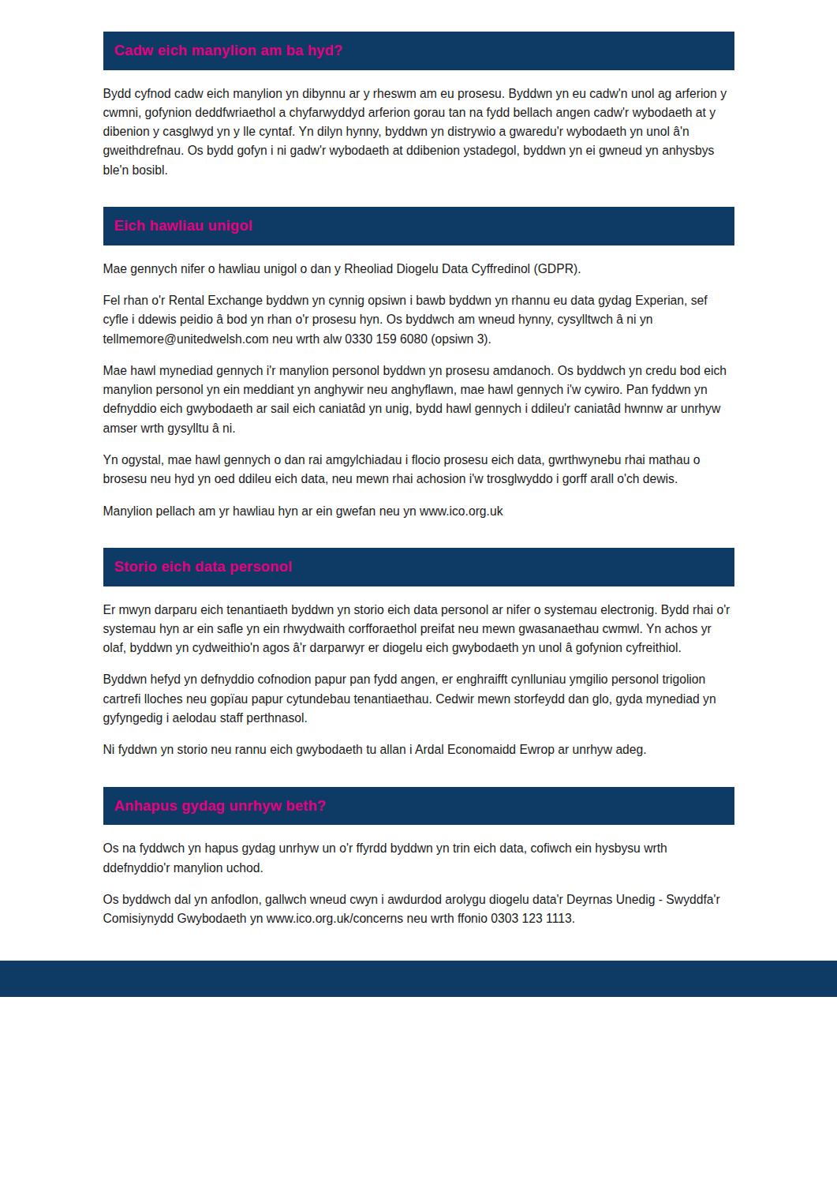Cadw eich manylion am ba hyd?
Bydd cyfnod cadw eich manylion yn dibynnu ar y rheswm am eu prosesu. Byddwn yn eu cadw'n unol ag arferion y cwmni, gofynion deddfwriaethol a chyfarwyddyd arferion gorau tan na fydd bellach angen cadw'r wybodaeth at y dibenion y casglwyd yn y lle cyntaf. Yn dilyn hynny, byddwn yn distrywio a gwaredu'r wybodaeth yn unol â'n gweithdrefnau. Os bydd gofyn i ni gadw'r wybodaeth at ddibenion ystadegol, byddwn yn ei gwneud yn anhysbys ble'n bosibl.
Eich hawliau unigol
Mae gennych nifer o hawliau unigol o dan y Rheoliad Diogelu Data Cyffredinol (GDPR).
Fel rhan o'r Rental Exchange byddwn yn cynnig opsiwn i bawb byddwn yn rhannu eu data gydag Experian, sef cyfle i ddewis peidio â bod yn rhan o'r prosesu hyn. Os byddwch am wneud hynny, cysylltwch â ni yn tellmemore@unitedwelsh.com neu wrth alw 0330 159 6080 (opsiwn 3).
Mae hawl mynediad gennych i'r manylion personol byddwn yn prosesu amdanoch. Os byddwch yn credu bod eich manylion personol yn ein meddiant yn anghywir neu anghyflawn, mae hawl gennych i'w cywiro. Pan fyddwn yn defnyddio eich gwybodaeth ar sail eich caniatâd yn unig, bydd hawl gennych i ddileu'r caniatâd hwnnw ar unrhyw amser wrth gysylltu â ni.
Yn ogystal, mae hawl gennych o dan rai amgylchiadau i flocio prosesu eich data, gwrthwynebu rhai mathau o brosesu neu hyd yn oed ddileu eich data, neu mewn rhai achosion i'w trosglwyddo i gorff arall o'ch dewis.
Manylion pellach am yr hawliau hyn ar ein gwefan neu yn www.ico.org.uk
Storio eich data personol
Er mwyn darparu eich tenantiaeth byddwn yn storio eich data personol ar nifer o systemau electronig. Bydd rhai o'r systemau hyn ar ein safle yn ein rhwydwaith corfforaethol preifat neu mewn gwasanaethau cwmwl. Yn achos yr olaf, byddwn yn cydweithio'n agos â'r darparwyr er diogelu eich gwybodaeth yn unol â gofynion cyfreithiol.
Byddwn hefyd yn defnyddio cofnodion papur pan fydd angen, er enghraifft cynlluniau ymgilio personol trigolion cartrefi lloches neu gopïau papur cytundebau tenantiaethau. Cedwir mewn storfeydd dan glo, gyda mynediad yn gyfyngedig i aelodau staff perthnasol.
Ni fyddwn yn storio neu rannu eich gwybodaeth tu allan i Ardal Economaidd Ewrop ar unrhyw adeg.
Anhapus gydag unrhyw beth?
Os na fyddwch yn hapus gydag unrhyw un o'r ffyrdd byddwn yn trin eich data, cofiwch ein hysbysu wrth ddefnyddio'r manylion uchod.
Os byddwch dal yn anfodlon, gallwch wneud cwyn i awdurdod arolygu diogelu data'r Deyrnas Unedig - Swyddfa'r Comisiynydd Gwybodaeth yn www.ico.org.uk/concerns neu wrth ffonio 0303 123 1113.